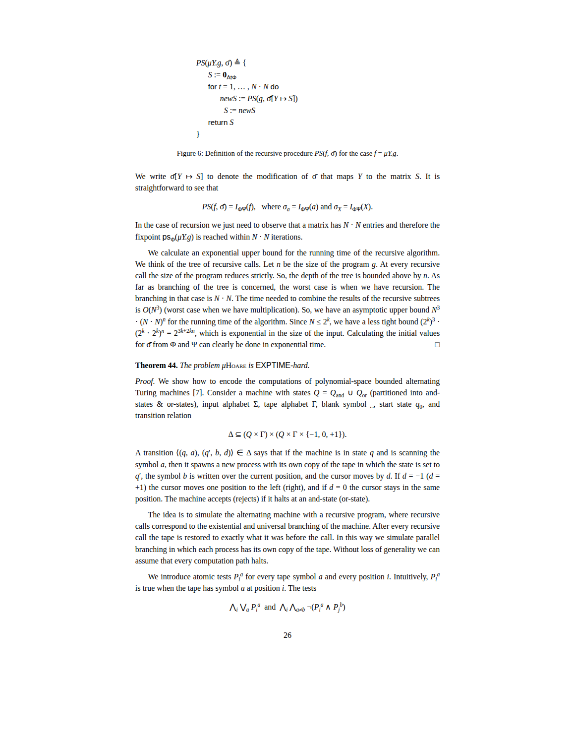PS(μY.g, σ̄) ≜ {
S := 0AtΦ
for t = 1, … , N · N do
newS := PS(g, σ̄[Y ↦ S])
S := newS
return S
}
Figure 6: Definition of the recursive procedure PS(f, σ̄) for the case f = μY.g.
We write σ̄[Y ↦ S] to denote the modification of σ̄ that maps Y to the matrix S. It is straightforward to see that
PS(f, σ̄) = IΦΨ(f), where σa = IΦΨ(a) and σX = IΦΨ(X).
In the case of recursion we just need to observe that a matrix has N · N entries and therefore the fixpoint psΦ(μY.g) is reached within N · N iterations.
We calculate an exponential upper bound for the running time of the recursive algorithm. We think of the tree of recursive calls. Let n be the size of the program g. At every recursive call the size of the program reduces strictly. So, the depth of the tree is bounded above by n. As far as branching of the tree is concerned, the worst case is when we have recursion. The branching in that case is N · N. The time needed to combine the results of the recursive subtrees is O(N3) (worst case when we have multiplication). So, we have an asymptotic upper bound N3 · (N · N)n for the running time of the algorithm. Since N ≤ 2k, we have a less tight bound (2k)3 · (2k · 2k)n = 23k+2kn, which is exponential in the size of the input. Calculating the initial values for σ̄ from Φ and Ψ can clearly be done in exponential time.□
Theorem 44. The problem μ Hoare is EXPTIME-hard.
Proof. We show how to encode the computations of polynomial-space bounded alternating Turing machines [7]. Consider a machine with states Q = Qand ∪ Qor (partitioned into and-states & or-states), input alphabet Σ, tape alphabet Γ, blank symbol ⎵, start state q0, and transition relation
Δ ⊆ (Q × Γ) × (Q × Γ × {−1, 0, +1}).
A transition ⟨(q, a), (q′, b, d)⟩ ∈ Δ says that if the machine is in state q and is scanning the symbol a, then it spawns a new process with its own copy of the tape in which the state is set to q′, the symbol b is written over the current position, and the cursor moves by d. If d = −1 (d = +1) the cursor moves one position to the left (right), and if d = 0 the cursor stays in the same position. The machine accepts (rejects) if it halts at an and-state (or-state).
The idea is to simulate the alternating machine with a recursive program, where recursive calls correspond to the existential and universal branching of the machine. After every recursive call the tape is restored to exactly what it was before the call. In this way we simulate parallel branching in which each process has its own copy of the tape. Without loss of generality we can assume that every computation path halts.
We introduce atomic tests Pia for every tape symbol a and every position i. Intuitively, Pia is true when the tape has symbol a at position i. The tests
⋀i ⋁a Pia and ⋀i ⋀a≠b ¬(Pia ∧ Pjb)
26